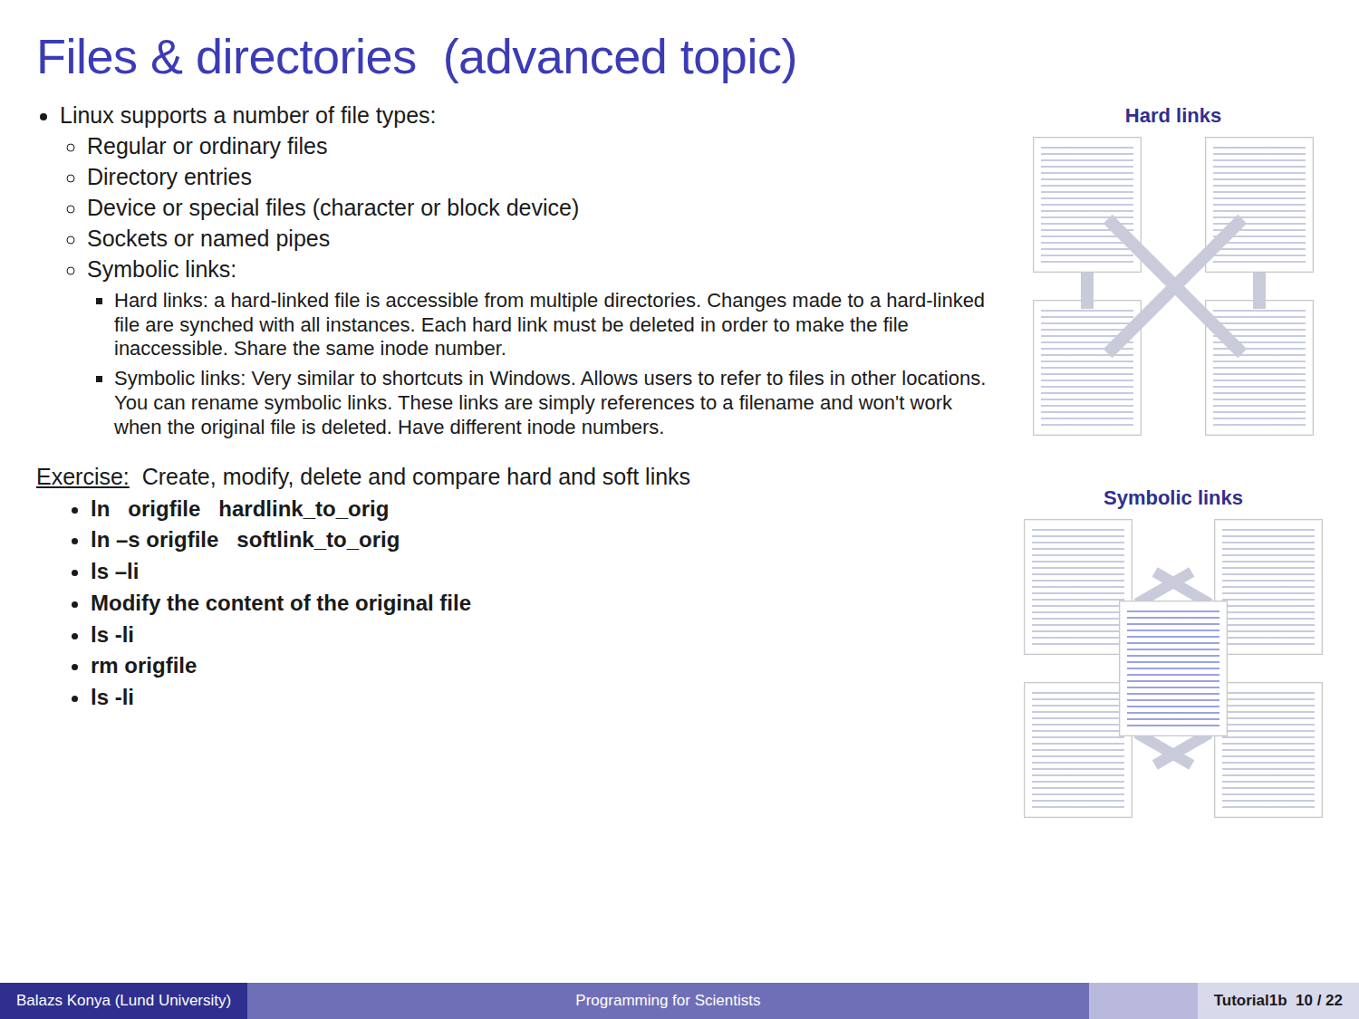Files & directories (advanced topic)
Linux supports a number of file types:
Regular or ordinary files
Directory entries
Device or special files (character or block device)
Sockets or named pipes
Symbolic links:
Hard links: a hard-linked file is accessible from multiple directories. Changes made to a hard-linked file are synched with all instances. Each hard link must be deleted in order to make the file inaccessible. Share the same inode number.
Symbolic links: Very similar to shortcuts in Windows. Allows users to refer to files in other locations. You can rename symbolic links. These links are simply references to a filename and won't work when the original file is deleted. Have different inode numbers.
Exercise: Create, modify, delete and compare hard and soft links
ln origfile hardlink_to_orig
ln –s origfile softlink_to_orig
ls –li
Modify the content of the original file
ls -li
rm origfile
ls -li
Hard links
Symbolic links
Balazs Konya (Lund University)
Programming for Scientists
Tutorial1b 10 / 22